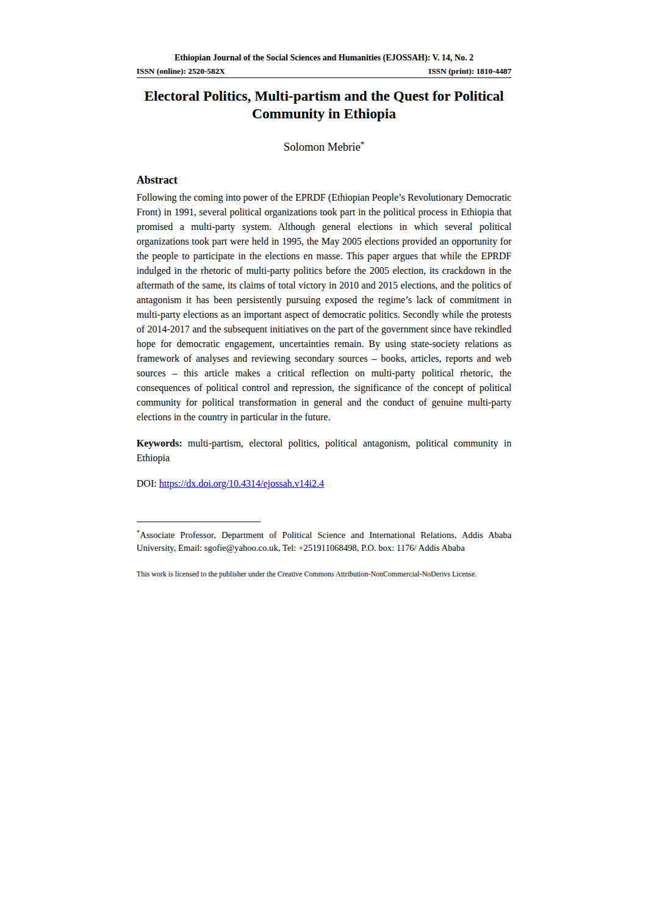Ethiopian Journal of the Social Sciences and Humanities (EJOSSAH): V. 14, No. 2
ISSN (online): 2520-582X ISSN (print): 1810-4487
Electoral Politics, Multi-partism and the Quest for Political Community in Ethiopia
Solomon Mebrie*
Abstract
Following the coming into power of the EPRDF (Ethiopian People’s Revolutionary Democratic Front) in 1991, several political organizations took part in the political process in Ethiopia that promised a multi-party system. Although general elections in which several political organizations took part were held in 1995, the May 2005 elections provided an opportunity for the people to participate in the elections en masse. This paper argues that while the EPRDF indulged in the rhetoric of multi-party politics before the 2005 election, its crackdown in the aftermath of the same, its claims of total victory in 2010 and 2015 elections, and the politics of antagonism it has been persistently pursuing exposed the regime’s lack of commitment in multi-party elections as an important aspect of democratic politics. Secondly while the protests of 2014-2017 and the subsequent initiatives on the part of the government since have rekindled hope for democratic engagement, uncertainties remain. By using state-society relations as framework of analyses and reviewing secondary sources – books, articles, reports and web sources – this article makes a critical reflection on multi-party political rhetoric, the consequences of political control and repression, the significance of the concept of political community for political transformation in general and the conduct of genuine multi-party elections in the country in particular in the future.
Keywords: multi-partism, electoral politics, political antagonism, political community in Ethiopia
DOI: https://dx.doi.org/10.4314/ejossah.v14i2.4
*Associate Professor, Department of Political Science and International Relations, Addis Ababa University, Email: sgofie@yahoo.co.uk, Tel: +251911068498, P.O. box: 1176/ Addis Ababa
This work is licensed to the publisher under the Creative Commons Attribution-NonCommercial-NoDerivs License.